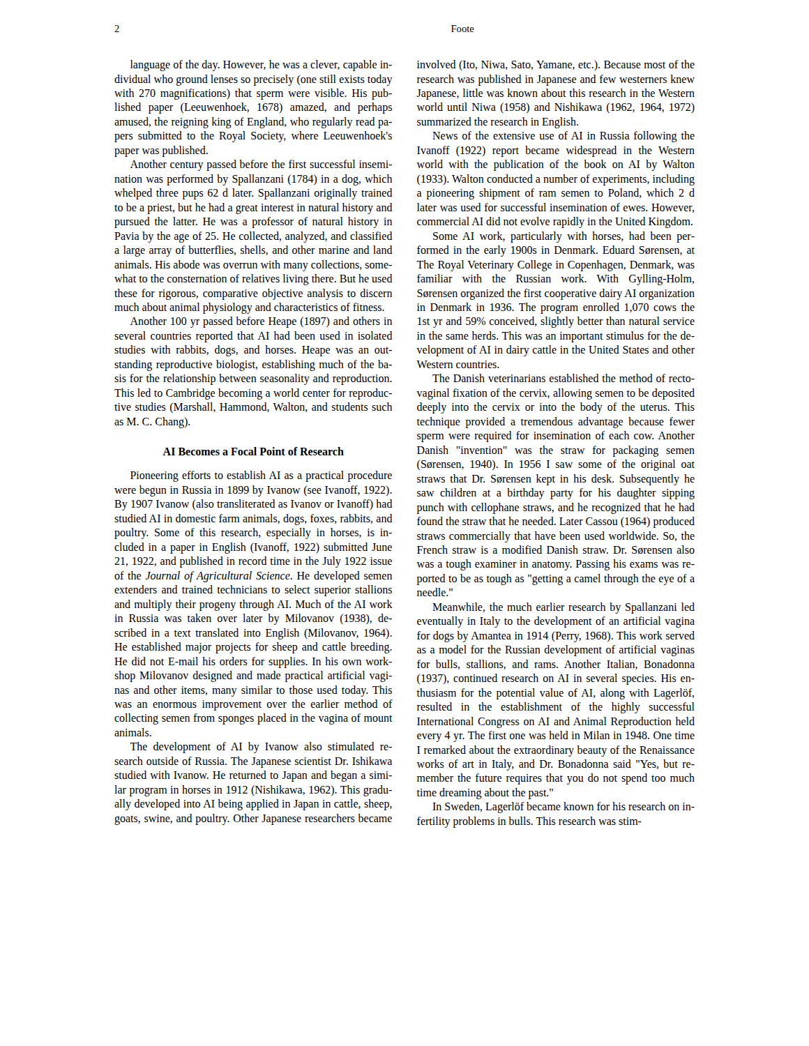2 Foote
language of the day. However, he was a clever, capable individual who ground lenses so precisely (one still exists today with 270 magnifications) that sperm were visible. His published paper (Leeuwenhoek, 1678) amazed, and perhaps amused, the reigning king of England, who regularly read papers submitted to the Royal Society, where Leeuwenhoek's paper was published.
Another century passed before the first successful insemination was performed by Spallanzani (1784) in a dog, which whelped three pups 62 d later. Spallanzani originally trained to be a priest, but he had a great interest in natural history and pursued the latter. He was a professor of natural history in Pavia by the age of 25. He collected, analyzed, and classified a large array of butterflies, shells, and other marine and land animals. His abode was overrun with many collections, somewhat to the consternation of relatives living there. But he used these for rigorous, comparative objective analysis to discern much about animal physiology and characteristics of fitness.
Another 100 yr passed before Heape (1897) and others in several countries reported that AI had been used in isolated studies with rabbits, dogs, and horses. Heape was an outstanding reproductive biologist, establishing much of the basis for the relationship between seasonality and reproduction. This led to Cambridge becoming a world center for reproductive studies (Marshall, Hammond, Walton, and students such as M. C. Chang).
AI Becomes a Focal Point of Research
Pioneering efforts to establish AI as a practical procedure were begun in Russia in 1899 by Ivanow (see Ivanoff, 1922). By 1907 Ivanow (also transliterated as Ivanov or Ivanoff) had studied AI in domestic farm animals, dogs, foxes, rabbits, and poultry. Some of this research, especially in horses, is included in a paper in English (Ivanoff, 1922) submitted June 21, 1922, and published in record time in the July 1922 issue of the Journal of Agricultural Science. He developed semen extenders and trained technicians to select superior stallions and multiply their progeny through AI. Much of the AI work in Russia was taken over later by Milovanov (1938), described in a text translated into English (Milovanov, 1964). He established major projects for sheep and cattle breeding. He did not E-mail his orders for supplies. In his own workshop Milovanov designed and made practical artificial vaginas and other items, many similar to those used today. This was an enormous improvement over the earlier method of collecting semen from sponges placed in the vagina of mount animals.
The development of AI by Ivanow also stimulated research outside of Russia. The Japanese scientist Dr. Ishikawa studied with Ivanow. He returned to Japan and began a similar program in horses in 1912 (Nishikawa, 1962). This gradually developed into AI being applied in Japan in cattle, sheep, goats, swine, and poultry. Other Japanese researchers became involved (Ito, Niwa, Sato, Yamane, etc.). Because most of the research was published in Japanese and few westerners knew Japanese, little was known about this research in the Western world until Niwa (1958) and Nishikawa (1962, 1964, 1972) summarized the research in English.
News of the extensive use of AI in Russia following the Ivanoff (1922) report became widespread in the Western world with the publication of the book on AI by Walton (1933). Walton conducted a number of experiments, including a pioneering shipment of ram semen to Poland, which 2 d later was used for successful insemination of ewes. However, commercial AI did not evolve rapidly in the United Kingdom.
Some AI work, particularly with horses, had been performed in the early 1900s in Denmark. Eduard Sørensen, at The Royal Veterinary College in Copenhagen, Denmark, was familiar with the Russian work. With Gylling-Holm, Sørensen organized the first cooperative dairy AI organization in Denmark in 1936. The program enrolled 1,070 cows the 1st yr and 59% conceived, slightly better than natural service in the same herds. This was an important stimulus for the development of AI in dairy cattle in the United States and other Western countries.
The Danish veterinarians established the method of rectovaginal fixation of the cervix, allowing semen to be deposited deeply into the cervix or into the body of the uterus. This technique provided a tremendous advantage because fewer sperm were required for insemination of each cow. Another Danish "invention" was the straw for packaging semen (Sørensen, 1940). In 1956 I saw some of the original oat straws that Dr. Sørensen kept in his desk. Subsequently he saw children at a birthday party for his daughter sipping punch with cellophane straws, and he recognized that he had found the straw that he needed. Later Cassou (1964) produced straws commercially that have been used worldwide. So, the French straw is a modified Danish straw. Dr. Sørensen also was a tough examiner in anatomy. Passing his exams was reported to be as tough as "getting a camel through the eye of a needle."
Meanwhile, the much earlier research by Spallanzani led eventually in Italy to the development of an artificial vagina for dogs by Amantea in 1914 (Perry, 1968). This work served as a model for the Russian development of artificial vaginas for bulls, stallions, and rams. Another Italian, Bonadonna (1937), continued research on AI in several species. His enthusiasm for the potential value of AI, along with Lagerlöf, resulted in the establishment of the highly successful International Congress on AI and Animal Reproduction held every 4 yr. The first one was held in Milan in 1948. One time I remarked about the extraordinary beauty of the Renaissance works of art in Italy, and Dr. Bonadonna said "Yes, but remember the future requires that you do not spend too much time dreaming about the past."
In Sweden, Lagerlöf became known for his research on infertility problems in bulls. This research was stim-